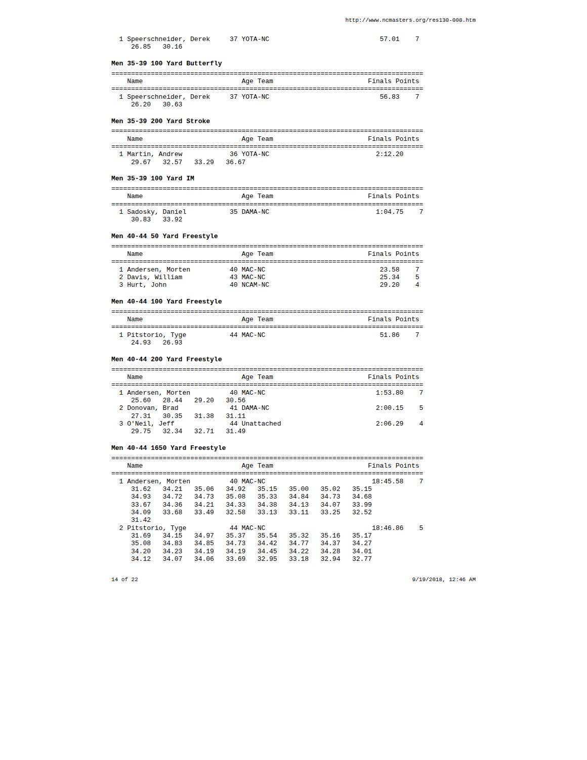http://www.ncmasters.org/res130-008.htm
  1 Speerschneider, Derek     37 YOTA-NC                            57.01    7
     26.85   30.16
Men 35-39 100 Yard Butterfly
===============================================================================
    Name                         Age Team                        Finals Points
===============================================================================
  1 Speerschneider, Derek     37 YOTA-NC                            56.83    7
     26.20   30.63
Men 35-39 200 Yard Stroke
===============================================================================
    Name                         Age Team                        Finals Points
===============================================================================
  1 Martin, Andrew            36 YOTA-NC                           2:12.20
     29.67   32.57   33.29   36.67
Men 35-39 100 Yard IM
===============================================================================
    Name                         Age Team                        Finals Points
===============================================================================
  1 Sadosky, Daniel           35 DAMA-NC                           1:04.75    7
     30.83   33.92
Men 40-44 50 Yard Freestyle
===============================================================================
    Name                         Age Team                        Finals Points
===============================================================================
  1 Andersen, Morten          40 MAC-NC                             23.58    7
  2 Davis, William            43 MAC-NC                             25.34    5
  3 Hurt, John                40 NCAM-NC                            29.20    4
Men 40-44 100 Yard Freestyle
===============================================================================
    Name                         Age Team                        Finals Points
===============================================================================
  1 Pitstorio, Tyge           44 MAC-NC                             51.86    7
     24.93   26.93
Men 40-44 200 Yard Freestyle
===============================================================================
    Name                         Age Team                        Finals Points
===============================================================================
  1 Andersen, Morten          40 MAC-NC                            1:53.80    7
     25.60   28.44   29.20   30.56
  2 Donovan, Brad             41 DAMA-NC                           2:00.15    5
     27.31   30.35   31.38   31.11
  3 O'Neil, Jeff              44 Unattached                        2:06.29    4
     29.75   32.34   32.71   31.49
Men 40-44 1650 Yard Freestyle
===============================================================================
    Name                         Age Team                        Finals Points
===============================================================================
  1 Andersen, Morten          40 MAC-NC                           18:45.58    7
     31.62   34.21   35.06   34.92   35.15   35.00   35.02   35.15
     34.93   34.72   34.73   35.08   35.33   34.84   34.73   34.68
     33.67   34.36   34.21   34.33   34.38   34.13   34.07   33.99
     34.09   33.68   33.49   32.58   33.13   33.11   33.25   32.52
     31.42
  2 Pitstorio, Tyge           44 MAC-NC                           18:46.86    5
     31.69   34.15   34.97   35.37   35.54   35.32   35.16   35.17
     35.08   34.83   34.85   34.73   34.42   34.77   34.37   34.27
     34.20   34.23   34.19   34.19   34.45   34.22   34.28   34.01
     34.12   34.07   34.06   33.69   32.95   33.18   32.94   32.77
14 of 22 9/19/2018, 12:46 AM